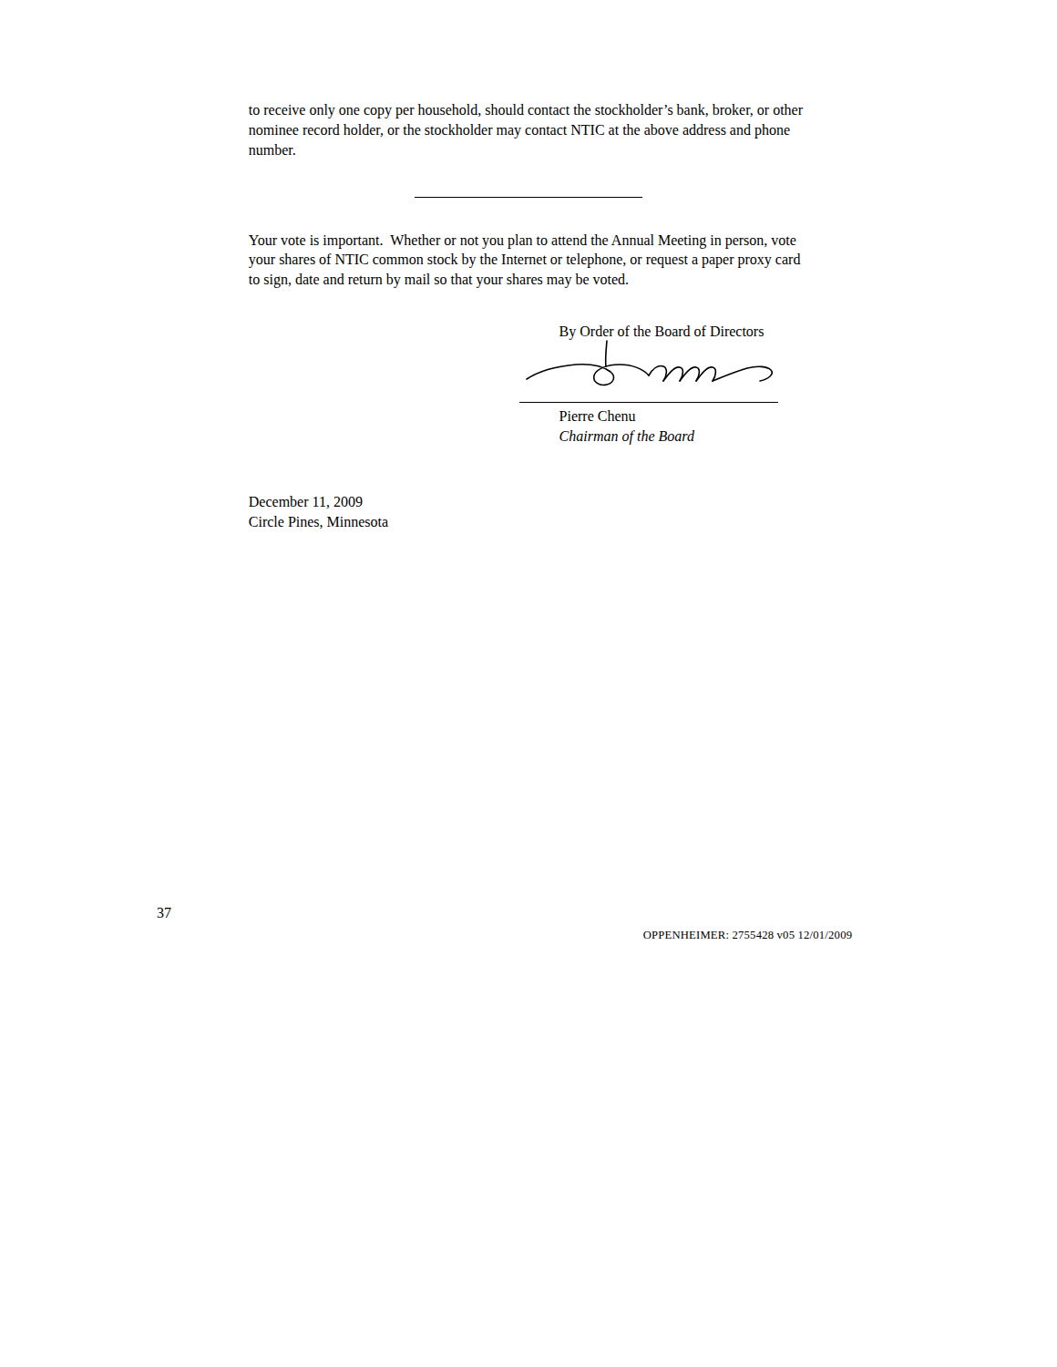to receive only one copy per household, should contact the stockholder’s bank, broker, or other nominee record holder, or the stockholder may contact NTIC at the above address and phone number.
Your vote is important. Whether or not you plan to attend the Annual Meeting in person, vote your shares of NTIC common stock by the Internet or telephone, or request a paper proxy card to sign, date and return by mail so that your shares may be voted.
By Order of the Board of Directors
Pierre Chenu
Chairman of the Board
December 11, 2009
Circle Pines, Minnesota
37
OPPENHEIMER: 2755428 v05 12/01/2009